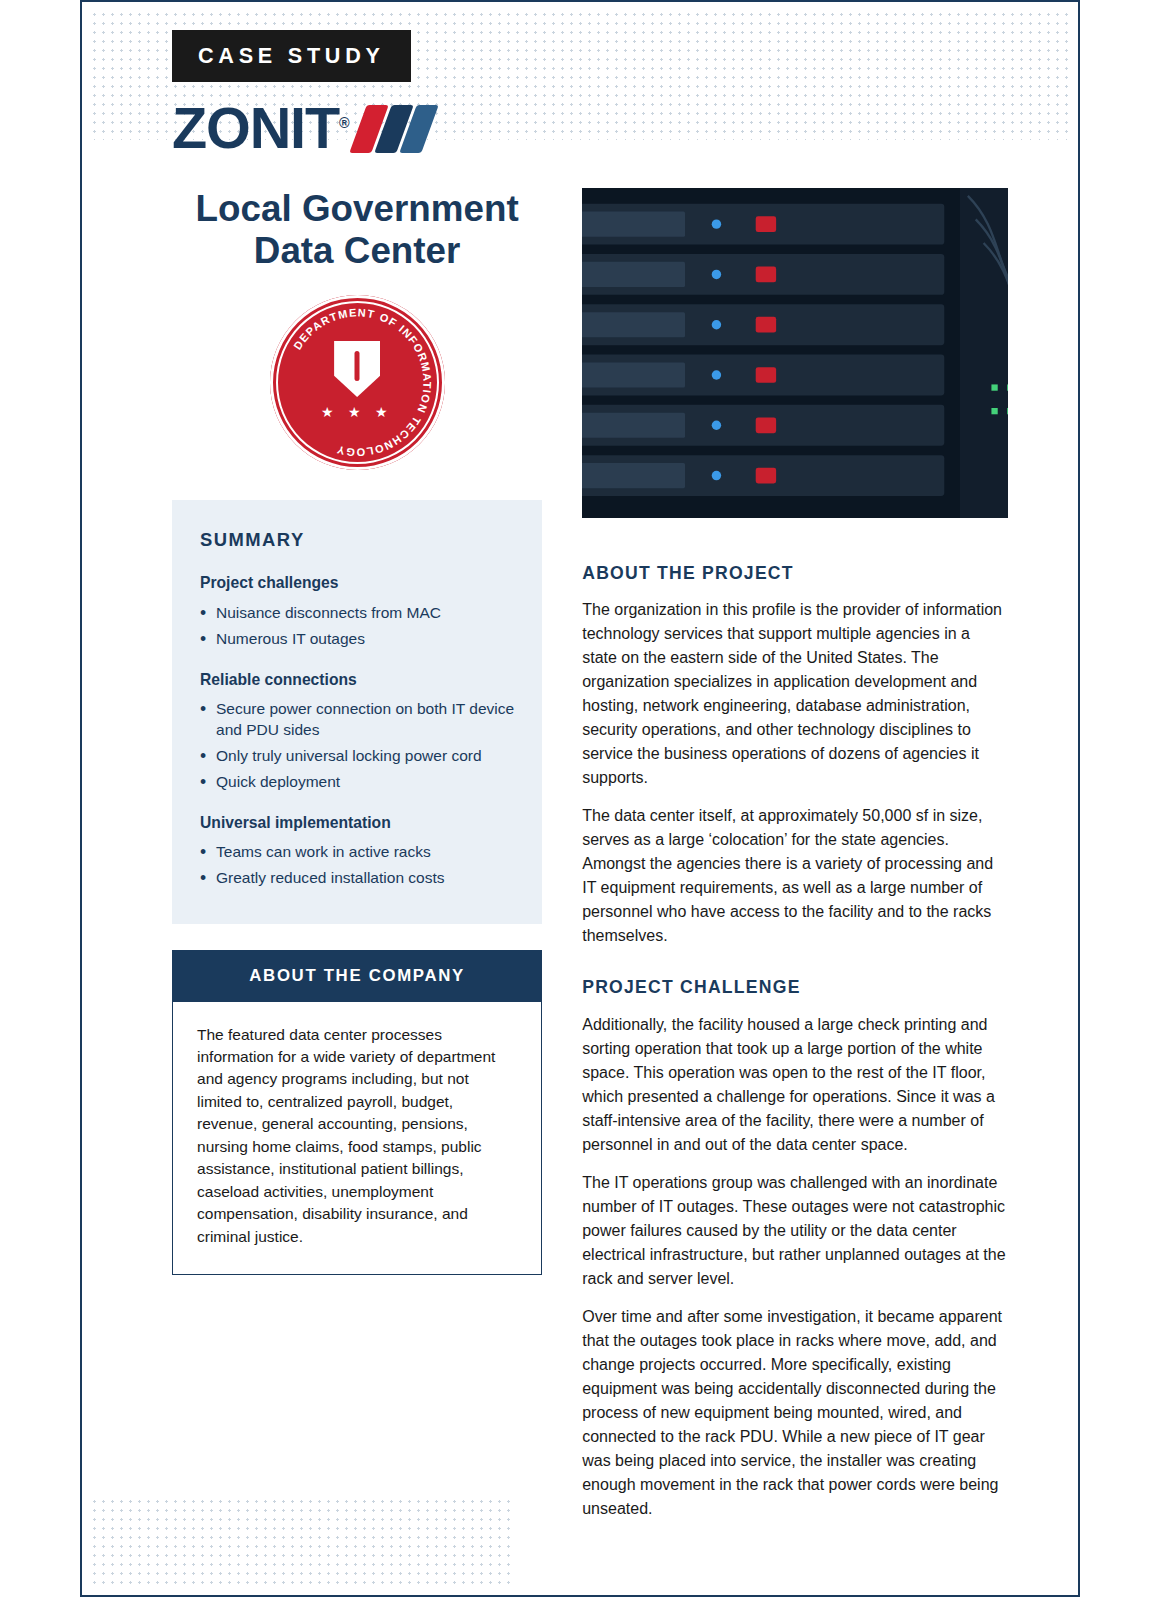CASE STUDY
ZONIT®
Local Government
Data Center
DEPARTMENT OF INFORMATION TECHNOLOGY
★ ★ ★
SUMMARY
Project challenges
Nuisance disconnects from MAC
Numerous IT outages
Reliable connections
Secure power connection on both IT device and PDU sides
Only truly universal locking power cord
Quick deployment
Universal implementation
Teams can work in active racks
Greatly reduced installation costs
ABOUT THE COMPANY
The featured data center processes information for a wide variety of department and agency programs including, but not limited to, centralized payroll, budget, revenue, general accounting, pensions, nursing home claims, food stamps, public assistance, institutional patient billings, caseload activities, unemployment compensation, disability insurance, and criminal justice.
ABOUT THE PROJECT
The organization in this profile is the provider of information technology services that support multiple agencies in a state on the eastern side of the United States. The organization specializes in application development and hosting, network engineering, database administration, security operations, and other technology disciplines to service the business operations of dozens of agencies it supports.
The data center itself, at approximately 50,000 sf in size, serves as a large ‘colocation’ for the state agencies. Amongst the agencies there is a variety of processing and IT equipment requirements, as well as a large number of personnel who have access to the facility and to the racks themselves.
PROJECT CHALLENGE
Additionally, the facility housed a large check printing and sorting operation that took up a large portion of the white space. This operation was open to the rest of the IT floor, which presented a challenge for operations. Since it was a staff-intensive area of the facility, there were a number of personnel in and out of the data center space.
The IT operations group was challenged with an inordinate number of IT outages. These outages were not catastrophic power failures caused by the utility or the data center electrical infrastructure, but rather unplanned outages at the rack and server level.
Over time and after some investigation, it became apparent that the outages took place in racks where move, add, and change projects occurred. More specifically, existing equipment was being accidentally disconnected during the process of new equipment being mounted, wired, and connected to the rack PDU. While a new piece of IT gear was being placed into service, the installer was creating enough movement in the rack that power cords were being unseated.